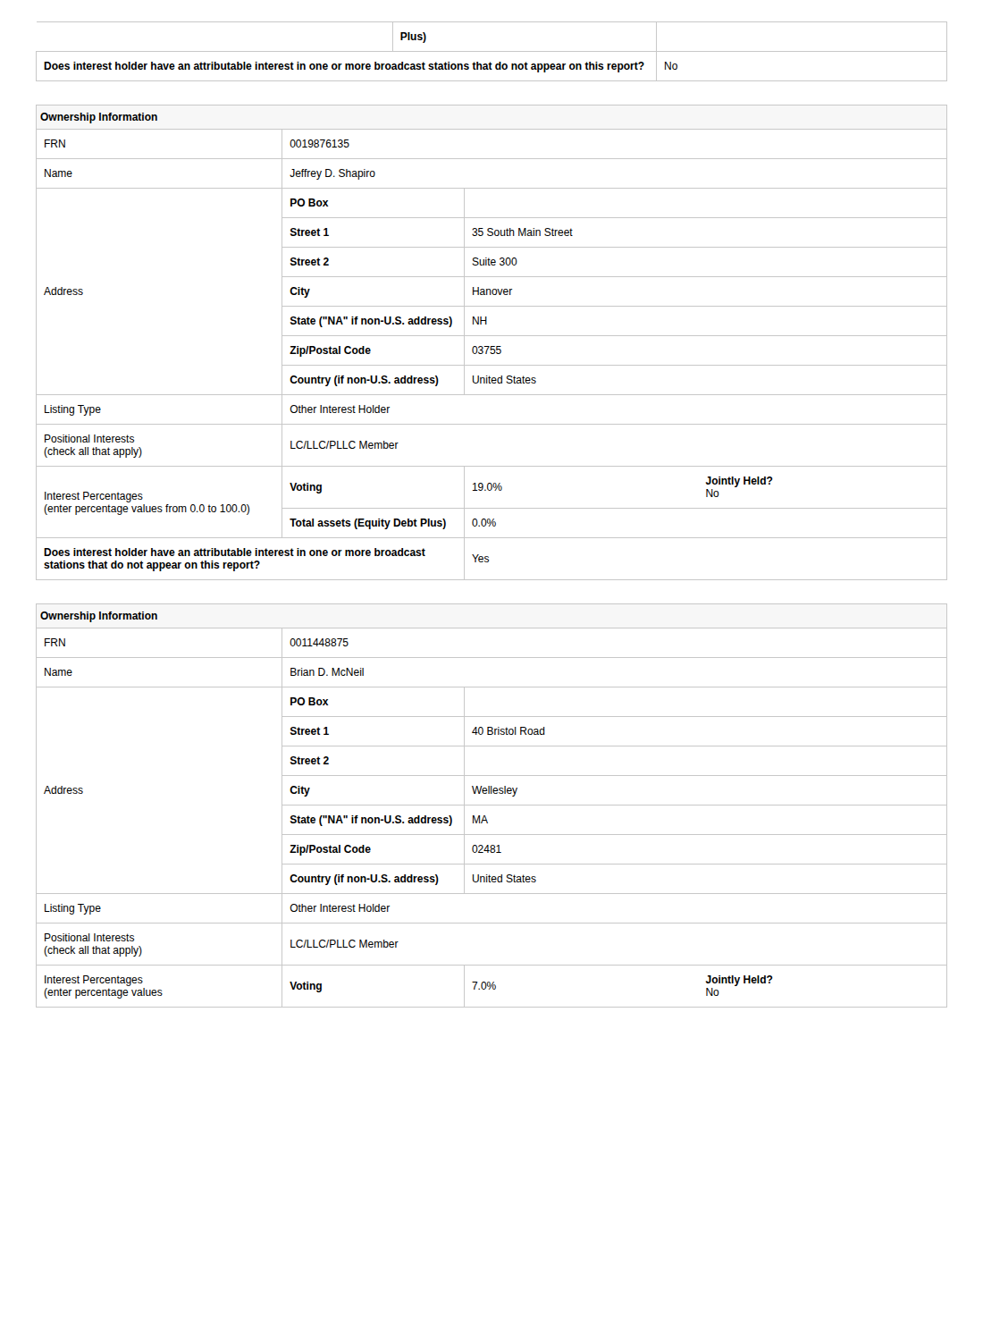| | Plus) | |
| Does interest holder have an attributable interest in one or more broadcast stations that do not appear on this report? | No |
Ownership Information
| FRN | 0019876135 |
| Name | Jeffrey D. Shapiro |
| Address | PO Box | |
| Street 1 | 35 South Main Street |
| Street 2 | Suite 300 |
| City | Hanover |
| State ("NA" if non-U.S. address) | NH |
| Zip/Postal Code | 03755 |
| Country (if non-U.S. address) | United States |
| Listing Type | Other Interest Holder |
| Positional Interests (check all that apply) | LC/LLC/PLLC Member |
| Interest Percentages (enter percentage values from 0.0 to 100.0) | Voting | / 19.0% / Jointly Held? No / |
| Total assets (Equity Debt Plus) | 0.0% |
| Does interest holder have an attributable interest in one or more broadcast stations that do not appear on this report? | Yes |
Ownership Information
| FRN | 0011448875 |
| Name | Brian D. McNeil |
| Address | PO Box | |
| Street 1 | 40 Bristol Road |
| Street 2 | |
| City | Wellesley |
| State ("NA" if non-U.S. address) | MA |
| Zip/Postal Code | 02481 |
| Country (if non-U.S. address) | United States |
| Listing Type | Other Interest Holder |
| Positional Interests (check all that apply) | LC/LLC/PLLC Member |
| Interest Percentages (enter percentage values | Voting | / 7.0% / Jointly Held? No / |